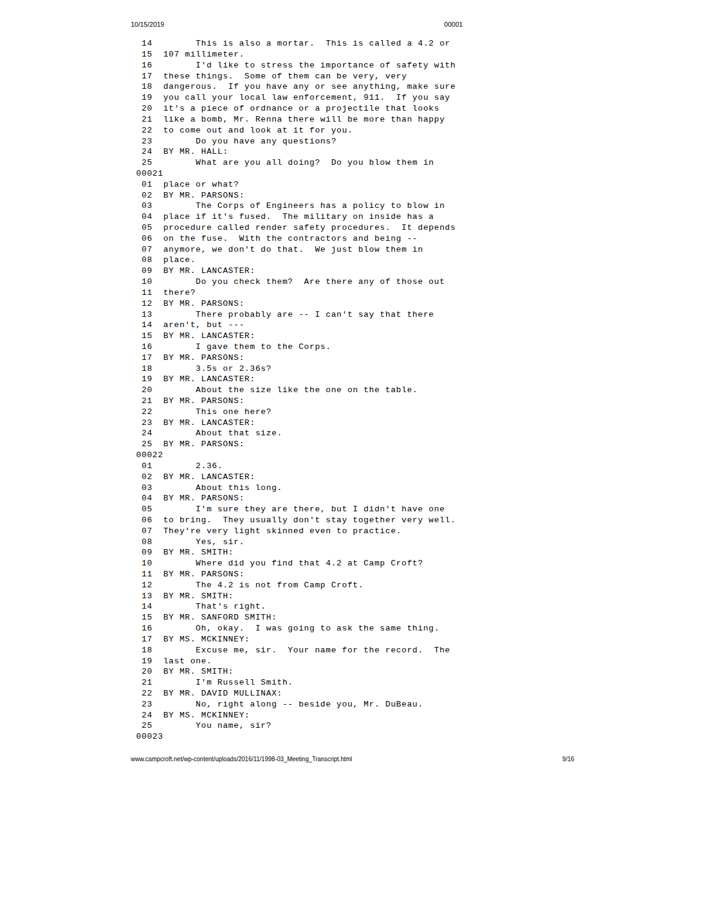10/15/2019 00001
  14        This is also a mortar.  This is called a 4.2 or
  15  107 millimeter.
  16        I'd like to stress the importance of safety with
  17  these things.  Some of them can be very, very
  18  dangerous.  If you have any or see anything, make sure
  19  you call your local law enforcement, 911.  If you say
  20  it's a piece of ordnance or a projectile that looks
  21  like a bomb, Mr. Renna there will be more than happy
  22  to come out and look at it for you.
  23        Do you have any questions?
  24  BY MR. HALL:
  25        What are you all doing?  Do you blow them in
 00021
  01  place or what?
  02  BY MR. PARSONS:
  03        The Corps of Engineers has a policy to blow in
  04  place if it's fused.  The military on inside has a
  05  procedure called render safety procedures.  It depends
  06  on the fuse.  With the contractors and being --
  07  anymore, we don't do that.  We just blow them in
  08  place.
  09  BY MR. LANCASTER:
  10        Do you check them?  Are there any of those out
  11  there?
  12  BY MR. PARSONS:
  13        There probably are -- I can't say that there
  14  aren't, but ---
  15  BY MR. LANCASTER:
  16        I gave them to the Corps.
  17  BY MR. PARSONS:
  18        3.5s or 2.36s?
  19  BY MR. LANCASTER:
  20        About the size like the one on the table.
  21  BY MR. PARSONS:
  22        This one here?
  23  BY MR. LANCASTER:
  24        About that size.
  25  BY MR. PARSONS:
 00022
  01        2.36.
  02  BY MR. LANCASTER:
  03        About this long.
  04  BY MR. PARSONS:
  05        I'm sure they are there, but I didn't have one
  06  to bring.  They usually don't stay together very well.
  07  They're very light skinned even to practice.
  08        Yes, sir.
  09  BY MR. SMITH:
  10        Where did you find that 4.2 at Camp Croft?
  11  BY MR. PARSONS:
  12        The 4.2 is not from Camp Croft.
  13  BY MR. SMITH:
  14        That's right.
  15  BY MR. SANFORD SMITH:
  16        Oh, okay.  I was going to ask the same thing.
  17  BY MS. MCKINNEY:
  18        Excuse me, sir.  Your name for the record.  The
  19  last one.
  20  BY MR. SMITH:
  21        I'm Russell Smith.
  22  BY MR. DAVID MULLINAX:
  23        No, right along -- beside you, Mr. DuBeau.
  24  BY MS. MCKINNEY:
  25        You name, sir?
 00023
www.campcroft.net/wp-content/uploads/2016/11/1998-03_Meeting_Transcript.html 9/16